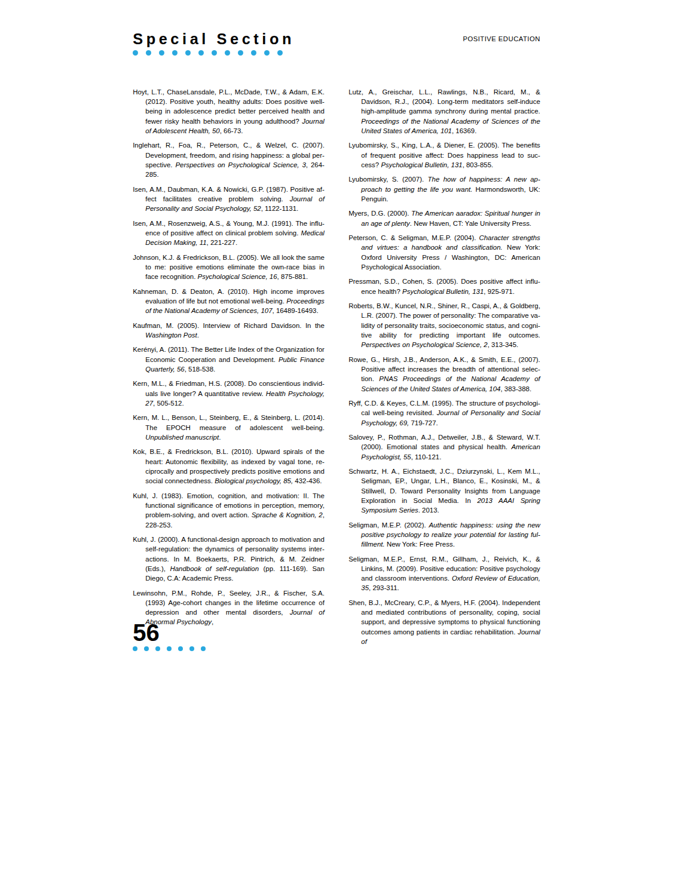Special Section
POSITIVE EDUCATION
Hoyt, L.T., ChaseLansdale, P.L., McDade, T.W., & Adam, E.K. (2012). Positive youth, healthy adults: Does positive well-being in adolescence predict better perceived health and fewer risky health behaviors in young adulthood? Journal of Adolescent Health, 50, 66-73.
Inglehart, R., Foa, R., Peterson, C., & Welzel, C. (2007). Development, freedom, and rising happiness: a global perspective. Perspectives on Psychological Science, 3, 264-285.
Isen, A.M., Daubman, K.A. & Nowicki, G.P. (1987). Positive affect facilitates creative problem solving. Journal of Personality and Social Psychology, 52, 1122-1131.
Isen, A.M., Rosenzweig, A.S., & Young, M.J. (1991). The influence of positive affect on clinical problem solving. Medical Decision Making, 11, 221-227.
Johnson, K.J. & Fredrickson, B.L. (2005). We all look the same to me: positive emotions eliminate the own-race bias in face recognition. Psychological Science, 16, 875-881.
Kahneman, D. & Deaton, A. (2010). High income improves evaluation of life but not emotional well-being. Proceedings of the National Academy of Sciences, 107, 16489-16493.
Kaufman, M. (2005). Interview of Richard Davidson. In the Washington Post.
Kerényi, A. (2011). The Better Life Index of the Organization for Economic Cooperation and Development. Public Finance Quarterly, 56, 518-538.
Kern, M.L., & Friedman, H.S. (2008). Do conscientious individuals live longer? A quantitative review. Health Psychology, 27, 505-512.
Kern, M. L., Benson, L., Steinberg, E., & Steinberg, L. (2014). The EPOCH measure of adolescent well-being. Unpublished manuscript.
Kok, B.E., & Fredrickson, B.L. (2010). Upward spirals of the heart: Autonomic flexibility, as indexed by vagal tone, reciprocally and prospectively predicts positive emotions and social connectedness. Biological psychology, 85, 432-436.
Kuhl, J. (1983). Emotion, cognition, and motivation: II. The functional significance of emotions in perception, memory, problem-solving, and overt action. Sprache & Kognition, 2, 228-253.
Kuhl, J. (2000). A functional-design approach to motivation and self-regulation: the dynamics of personality systems interactions. In M. Boekaerts, P.R. Pintrich, & M. Zeidner (Eds.), Handbook of self-regulation (pp. 111-169). San Diego, C.A: Academic Press.
Lewinsohn, P.M., Rohde, P., Seeley, J.R., & Fischer, S.A. (1993) Age-cohort changes in the lifetime occurrence of depression and other mental disorders, Journal of Abnormal Psychology,
Lutz, A., Greischar, L.L., Rawlings, N.B., Ricard, M., & Davidson, R.J., (2004). Long-term meditators self-induce high-amplitude gamma synchrony during mental practice. Proceedings of the National Academy of Sciences of the United States of America, 101, 16369.
Lyubomirsky, S., King, L.A., & Diener, E. (2005). The benefits of frequent positive affect: Does happiness lead to success? Psychological Bulletin, 131, 803-855.
Lyubomirsky, S. (2007). The how of happiness: A new approach to getting the life you want. Harmondsworth, UK: Penguin.
Myers, D.G. (2000). The American aaradox: Spiritual hunger in an age of plenty. New Haven, CT: Yale University Press.
Peterson, C. & Seligman, M.E.P. (2004). Character strengths and virtues: a handbook and classification. New York: Oxford University Press / Washington, DC: American Psychological Association.
Pressman, S.D., Cohen, S. (2005). Does positive affect influence health? Psychological Bulletin, 131, 925-971.
Roberts, B.W., Kuncel, N.R., Shiner, R., Caspi, A., & Goldberg, L.R. (2007). The power of personality: The comparative validity of personality traits, socioeconomic status, and cognitive ability for predicting important life outcomes. Perspectives on Psychological Science, 2, 313-345.
Rowe, G., Hirsh, J.B., Anderson, A.K., & Smith, E.E., (2007). Positive affect increases the breadth of attentional selection. PNAS Proceedings of the National Academy of Sciences of the United States of America, 104, 383-388.
Ryff, C.D. & Keyes, C.L.M. (1995). The structure of psychological well-being revisited. Journal of Personality and Social Psychology, 69, 719-727.
Salovey, P., Rothman, A.J., Detweiler, J.B., & Steward, W.T. (2000). Emotional states and physical health. American Psychologist, 55, 110-121.
Schwartz, H. A., Eichstaedt, J.C., Dziurzynski, L., Kem M.L., Seligman, EP., Ungar, L.H., Blanco, E., Kosinski, M., & Stillwell, D. Toward Personality Insights from Language Exploration in Social Media. In 2013 AAAI Spring Symposium Series. 2013.
Seligman, M.E.P. (2002). Authentic happiness: using the new positive psychology to realize your potential for lasting fulfillment. New York: Free Press.
Seligman, M.E.P., Ernst, R.M., Gillham, J., Reivich, K., & Linkins, M. (2009). Positive education: Positive psychology and classroom interventions. Oxford Review of Education, 35, 293-311.
Shen, B.J., McCreary, C.P., & Myers, H.F. (2004). Independent and mediated contributions of personality, coping, social support, and depressive symptoms to physical functioning outcomes among patients in cardiac rehabilitation. Journal of
56